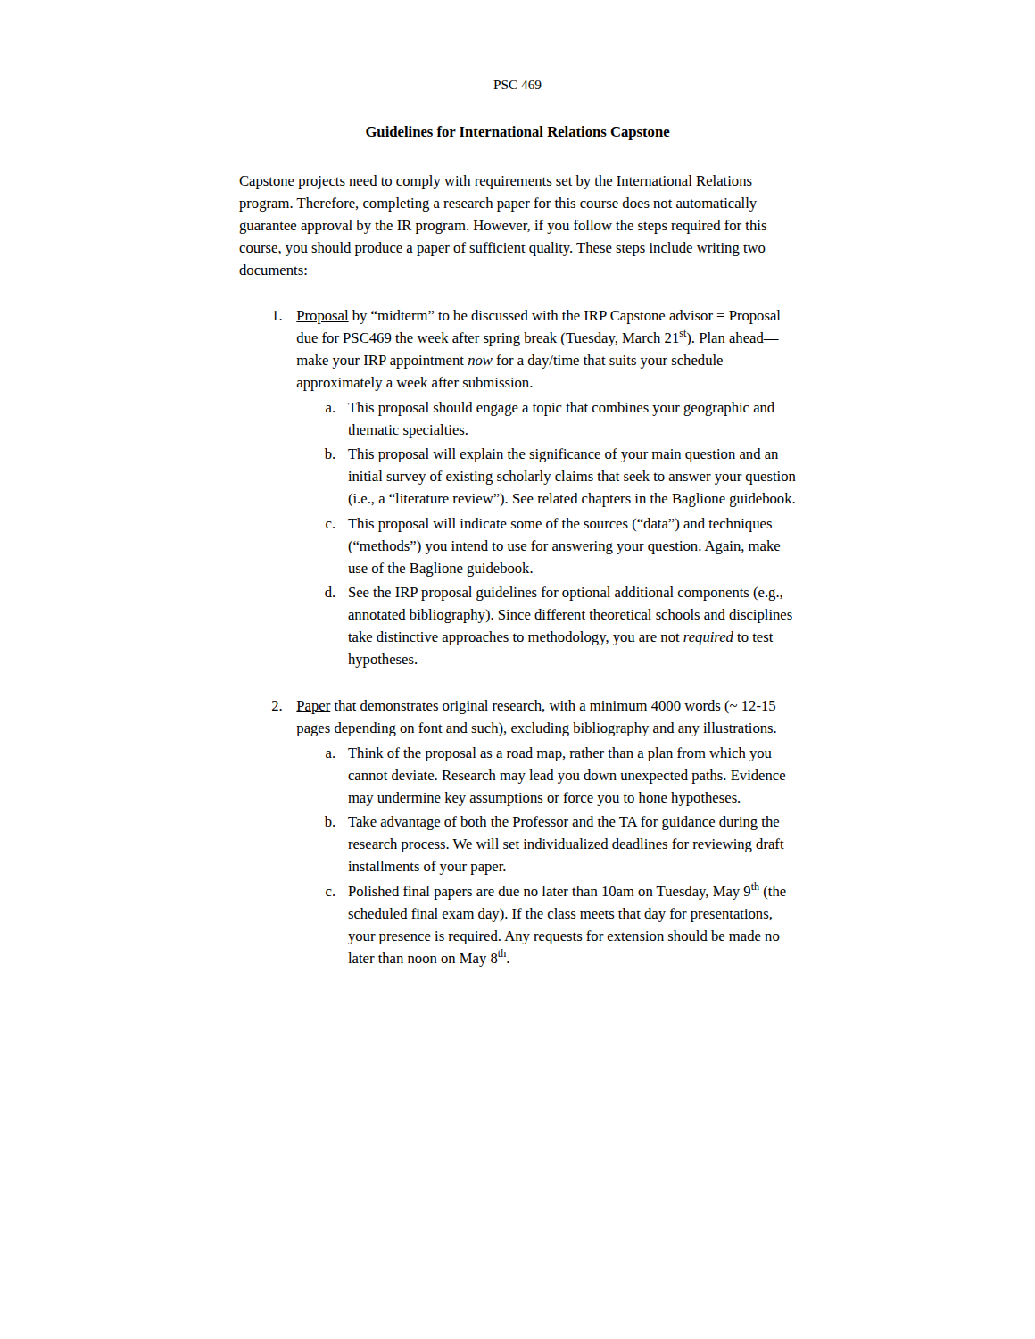PSC 469
Guidelines for International Relations Capstone
Capstone projects need to comply with requirements set by the International Relations program. Therefore, completing a research paper for this course does not automatically guarantee approval by the IR program. However, if you follow the steps required for this course, you should produce a paper of sufficient quality. These steps include writing two documents:
Proposal by “midterm” to be discussed with the IRP Capstone advisor = Proposal due for PSC469 the week after spring break (Tuesday, March 21st). Plan ahead—make your IRP appointment now for a day/time that suits your schedule approximately a week after submission.
This proposal should engage a topic that combines your geographic and thematic specialties.
This proposal will explain the significance of your main question and an initial survey of existing scholarly claims that seek to answer your question (i.e., a “literature review”). See related chapters in the Baglione guidebook.
This proposal will indicate some of the sources (“data”) and techniques (“methods”) you intend to use for answering your question. Again, make use of the Baglione guidebook.
See the IRP proposal guidelines for optional additional components (e.g., annotated bibliography). Since different theoretical schools and disciplines take distinctive approaches to methodology, you are not required to test hypotheses.
Paper that demonstrates original research, with a minimum 4000 words (~ 12-15 pages depending on font and such), excluding bibliography and any illustrations.
Think of the proposal as a road map, rather than a plan from which you cannot deviate. Research may lead you down unexpected paths. Evidence may undermine key assumptions or force you to hone hypotheses.
Take advantage of both the Professor and the TA for guidance during the research process. We will set individualized deadlines for reviewing draft installments of your paper.
Polished final papers are due no later than 10am on Tuesday, May 9th (the scheduled final exam day). If the class meets that day for presentations, your presence is required. Any requests for extension should be made no later than noon on May 8th.